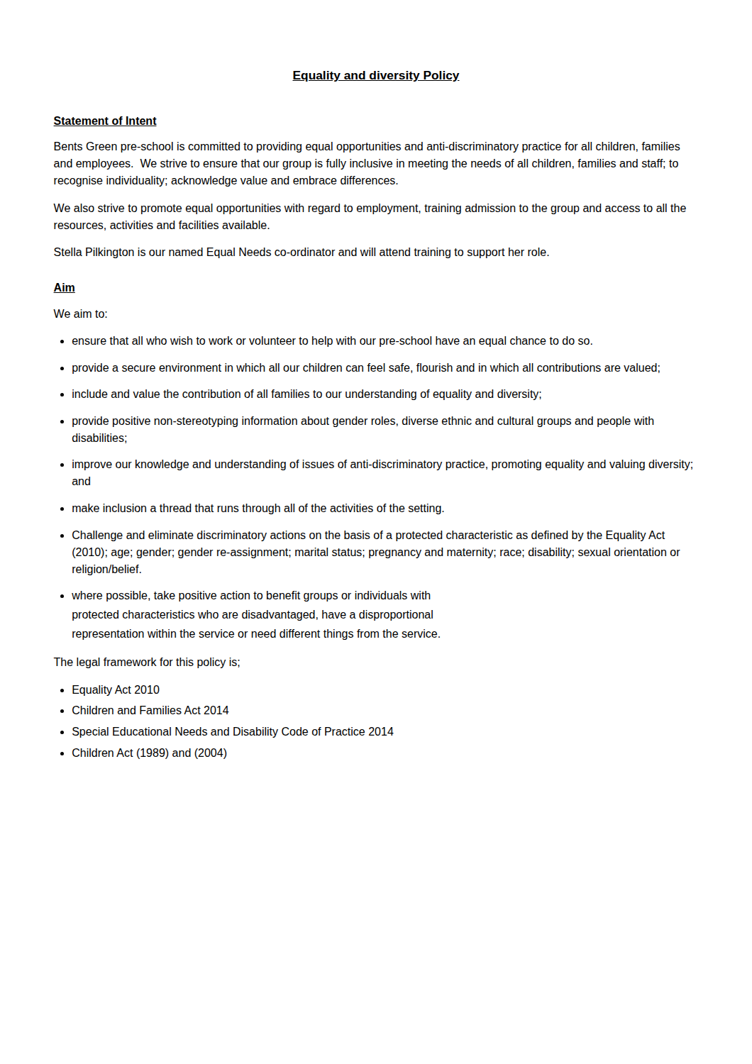Equality and diversity Policy
Statement of Intent
Bents Green pre-school is committed to providing equal opportunities and anti-discriminatory practice for all children, families and employees. We strive to ensure that our group is fully inclusive in meeting the needs of all children, families and staff; to recognise individuality; acknowledge value and embrace differences.
We also strive to promote equal opportunities with regard to employment, training admission to the group and access to all the resources, activities and facilities available.
Stella Pilkington is our named Equal Needs co-ordinator and will attend training to support her role.
Aim
We aim to:
ensure that all who wish to work or volunteer to help with our pre-school have an equal chance to do so.
provide a secure environment in which all our children can feel safe, flourish and in which all contributions are valued;
include and value the contribution of all families to our understanding of equality and diversity;
provide positive non-stereotyping information about gender roles, diverse ethnic and cultural groups and people with disabilities;
improve our knowledge and understanding of issues of anti-discriminatory practice, promoting equality and valuing diversity; and
make inclusion a thread that runs through all of the activities of the setting.
Challenge and eliminate discriminatory actions on the basis of a protected characteristic as defined by the Equality Act (2010); age; gender; gender re-assignment; marital status; pregnancy and maternity; race; disability; sexual orientation or religion/belief.
where possible, take positive action to benefit groups or individuals with
protected characteristics who are disadvantaged, have a disproportional
representation within the service or need different things from the service.
The legal framework for this policy is;
Equality Act 2010
Children and Families Act 2014
Special Educational Needs and Disability Code of Practice 2014
Children Act (1989) and (2004)